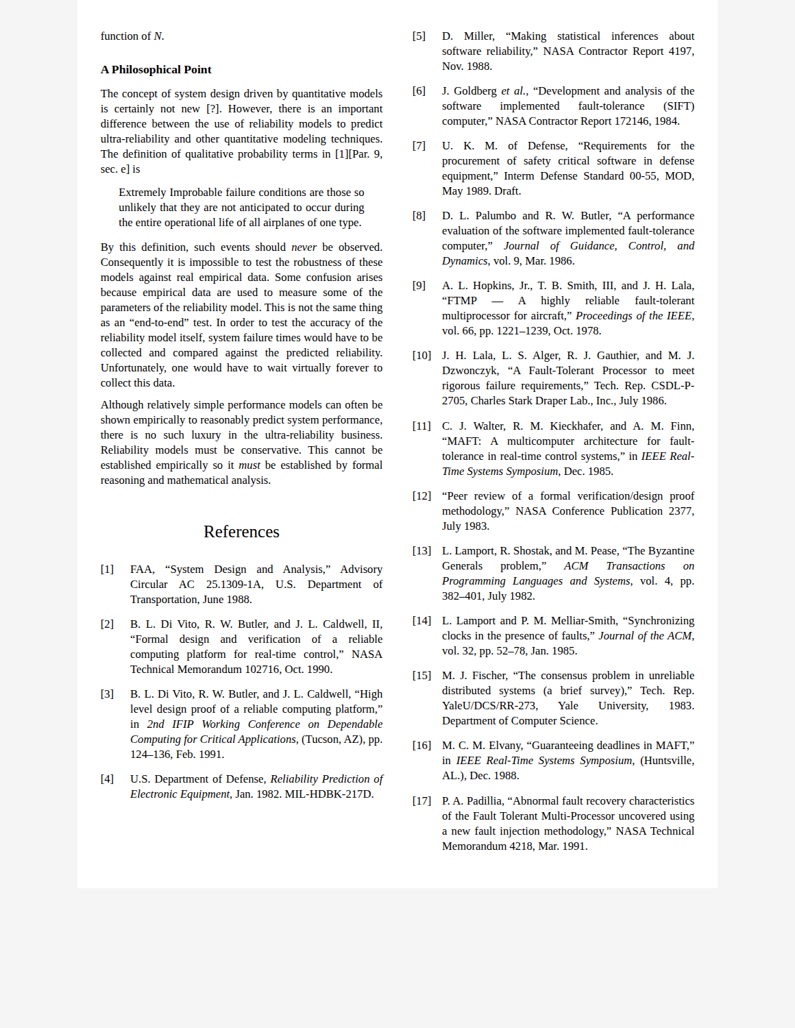function of N.
A Philosophical Point
The concept of system design driven by quantitative models is certainly not new [?]. However, there is an important difference between the use of reliability models to predict ultra-reliability and other quantitative modeling techniques. The definition of qualitative probability terms in [1][Par. 9, sec. e] is
Extremely Improbable failure conditions are those so unlikely that they are not anticipated to occur during the entire operational life of all airplanes of one type.
By this definition, such events should never be observed. Consequently it is impossible to test the robustness of these models against real empirical data. Some confusion arises because empirical data are used to measure some of the parameters of the reliability model. This is not the same thing as an “end-to-end” test. In order to test the accuracy of the reliability model itself, system failure times would have to be collected and compared against the predicted reliability. Unfortunately, one would have to wait virtually forever to collect this data.
Although relatively simple performance models can often be shown empirically to reasonably predict system performance, there is no such luxury in the ultra-reliability business. Reliability models must be conservative. This cannot be established empirically so it must be established by formal reasoning and mathematical analysis.
References
FAA, “System Design and Analysis,” Advisory Circular AC 25.1309-1A, U.S. Department of Transportation, June 1988.
B. L. Di Vito, R. W. Butler, and J. L. Caldwell, II, “Formal design and verification of a reliable computing platform for real-time control,” NASA Technical Memorandum 102716, Oct. 1990.
B. L. Di Vito, R. W. Butler, and J. L. Caldwell, “High level design proof of a reliable computing platform,” in 2nd IFIP Working Conference on Dependable Computing for Critical Applications, (Tucson, AZ), pp. 124–136, Feb. 1991.
U.S. Department of Defense, Reliability Prediction of Electronic Equipment, Jan. 1982. MIL-HDBK-217D.
D. Miller, “Making statistical inferences about software reliability,” NASA Contractor Report 4197, Nov. 1988.
J. Goldberg et al., “Development and analysis of the software implemented fault-tolerance (SIFT) computer,” NASA Contractor Report 172146, 1984.
U. K. M. of Defense, “Requirements for the procurement of safety critical software in defense equipment,” Interm Defense Standard 00-55, MOD, May 1989. Draft.
D. L. Palumbo and R. W. Butler, “A performance evaluation of the software implemented fault-tolerance computer,” Journal of Guidance, Control, and Dynamics, vol. 9, Mar. 1986.
A. L. Hopkins, Jr., T. B. Smith, III, and J. H. Lala, “FTMP — A highly reliable fault-tolerant multiprocessor for aircraft,” Proceedings of the IEEE, vol. 66, pp. 1221–1239, Oct. 1978.
J. H. Lala, L. S. Alger, R. J. Gauthier, and M. J. Dzwonczyk, “A Fault-Tolerant Processor to meet rigorous failure requirements,” Tech. Rep. CSDL-P-2705, Charles Stark Draper Lab., Inc., July 1986.
C. J. Walter, R. M. Kieckhafer, and A. M. Finn, “MAFT: A multicomputer architecture for fault-tolerance in real-time control systems,” in IEEE Real-Time Systems Symposium, Dec. 1985.
“Peer review of a formal verification/design proof methodology,” NASA Conference Publication 2377, July 1983.
L. Lamport, R. Shostak, and M. Pease, “The Byzantine Generals problem,” ACM Transactions on Programming Languages and Systems, vol. 4, pp. 382–401, July 1982.
L. Lamport and P. M. Melliar-Smith, “Synchronizing clocks in the presence of faults,” Journal of the ACM, vol. 32, pp. 52–78, Jan. 1985.
M. J. Fischer, “The consensus problem in unreliable distributed systems (a brief survey),” Tech. Rep. YaleU/DCS/RR-273, Yale University, 1983. Department of Computer Science.
M. C. M. Elvany, “Guaranteeing deadlines in MAFT,” in IEEE Real-Time Systems Symposium, (Huntsville, AL.), Dec. 1988.
P. A. Padillia, “Abnormal fault recovery characteristics of the Fault Tolerant Multi-Processor uncovered using a new fault injection methodology,” NASA Technical Memorandum 4218, Mar. 1991.